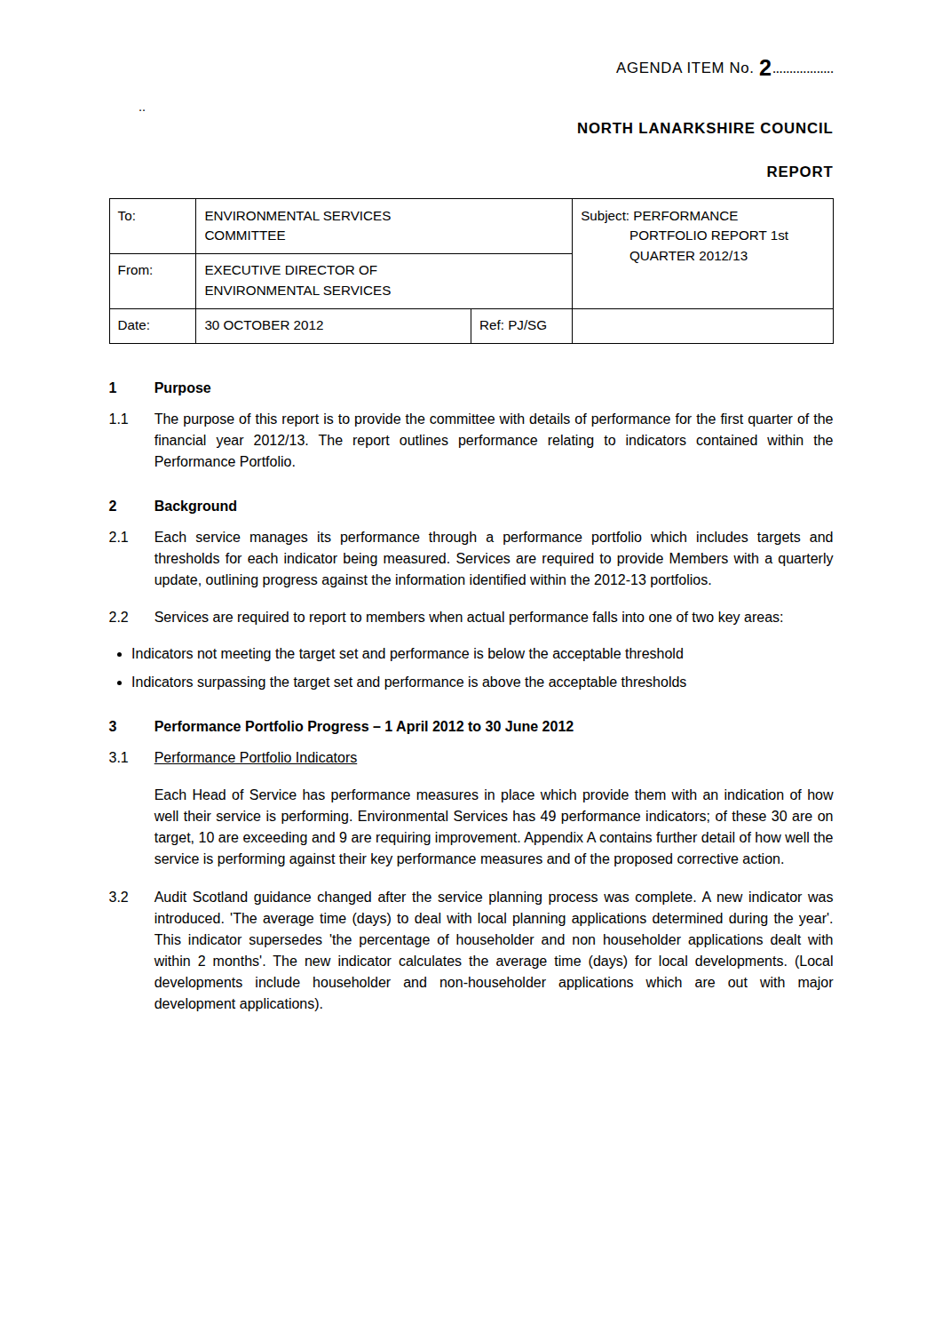..
AGENDA ITEM No. 2..................
NORTH LANARKSHIRE COUNCIL
REPORT
| To: | ENVIRONMENTAL SERVICES COMMITTEE | Subject: PERFORMANCE PORTFOLIO REPORT 1st QUARTER 2012/13 |
| From: | EXECUTIVE DIRECTOR OF ENVIRONMENTAL SERVICES |
| Date: | 30 OCTOBER 2012 | Ref: PJ/SG | |
1
Purpose
1.1
The purpose of this report is to provide the committee with details of performance for the first quarter of the financial year 2012/13. The report outlines performance relating to indicators contained within the Performance Portfolio.
2
Background
2.1
Each service manages its performance through a performance portfolio which includes targets and thresholds for each indicator being measured. Services are required to provide Members with a quarterly update, outlining progress against the information identified within the 2012-13 portfolios.
2.2
Services are required to report to members when actual performance falls into one of two key areas:
Indicators not meeting the target set and performance is below the acceptable threshold
Indicators surpassing the target set and performance is above the acceptable thresholds
3
Performance Portfolio Progress – 1 April 2012 to 30 June 2012
3.1
Performance Portfolio Indicators
Each Head of Service has performance measures in place which provide them with an indication of how well their service is performing. Environmental Services has 49 performance indicators; of these 30 are on target, 10 are exceeding and 9 are requiring improvement. Appendix A contains further detail of how well the service is performing against their key performance measures and of the proposed corrective action.
3.2
Audit Scotland guidance changed after the service planning process was complete. A new indicator was introduced. 'The average time (days) to deal with local planning applications determined during the year'. This indicator supersedes 'the percentage of householder and non householder applications dealt with within 2 months'. The new indicator calculates the average time (days) for local developments. (Local developments include householder and non-householder applications which are out with major development applications).